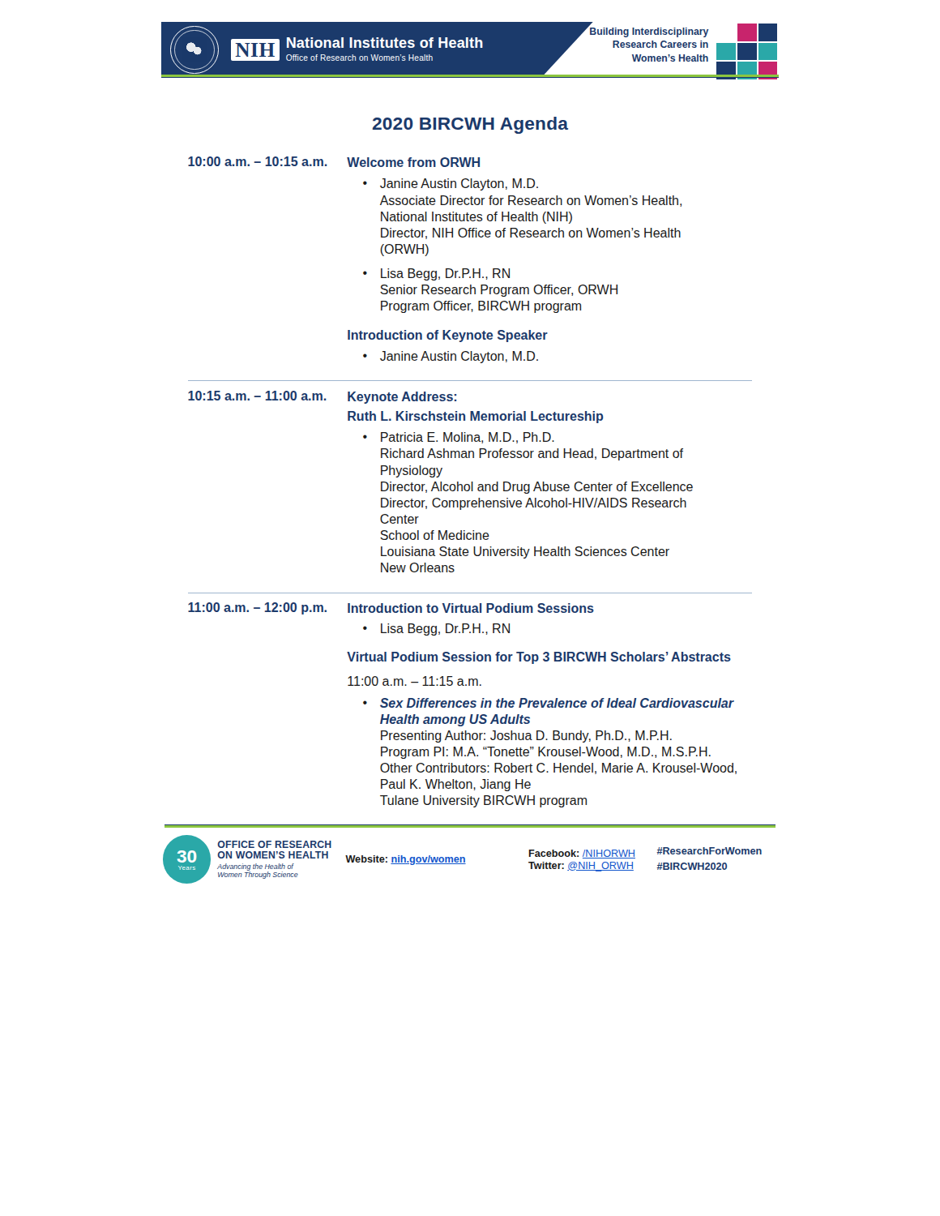NIH National Institutes of Health
Office of Research on Women’s Health
Building Interdisciplinary
Research Careers in
Women’s Health
2020 BIRCWH Agenda
| 10:00 a.m. – 10:15 a.m. | Welcome from ORWH Janine Austin Clayton, M.D. Associate Director for Research on Women’s Health, National Institutes of Health (NIH) Director, NIH Office of Research on Women’s Health (ORWH) Lisa Begg, Dr.P.H., RN Senior Research Program Officer, ORWH Program Officer, BIRCWH program Introduction of Keynote Speaker Janine Austin Clayton, M.D. |
| 10:15 a.m. – 11:00 a.m. | Keynote Address: Ruth L. Kirschstein Memorial Lectureship Patricia E. Molina, M.D., Ph.D. Richard Ashman Professor and Head, Department of Physiology Director, Alcohol and Drug Abuse Center of Excellence Director, Comprehensive Alcohol-HIV/AIDS Research Center School of Medicine Louisiana State University Health Sciences Center New Orleans |
| 11:00 a.m. – 12:00 p.m. | Introduction to Virtual Podium Sessions Lisa Begg, Dr.P.H., RN Virtual Podium Session for Top 3 BIRCWH Scholars’ Abstracts 11:00 a.m. – 11:15 a.m. Sex Differences in the Prevalence of Ideal Cardiovascular Health among US Adults Presenting Author: Joshua D. Bundy, Ph.D., M.P.H. Program PI: M.A. “Tonette” Krousel-Wood, M.D., M.S.P.H. Other Contributors: Robert C. Hendel, Marie A. Krousel-Wood, Paul K. Whelton, Jiang He Tulane University BIRCWH program |
30 Years
OFFICE OF RESEARCH
ON WOMEN’S HEALTH
Advancing the Health of
Women Through Science
Website: nih.gov/women
Facebook: /NIHORWH
Twitter: @NIH_ORWH
#ResearchForWomen
#BIRCWH2020